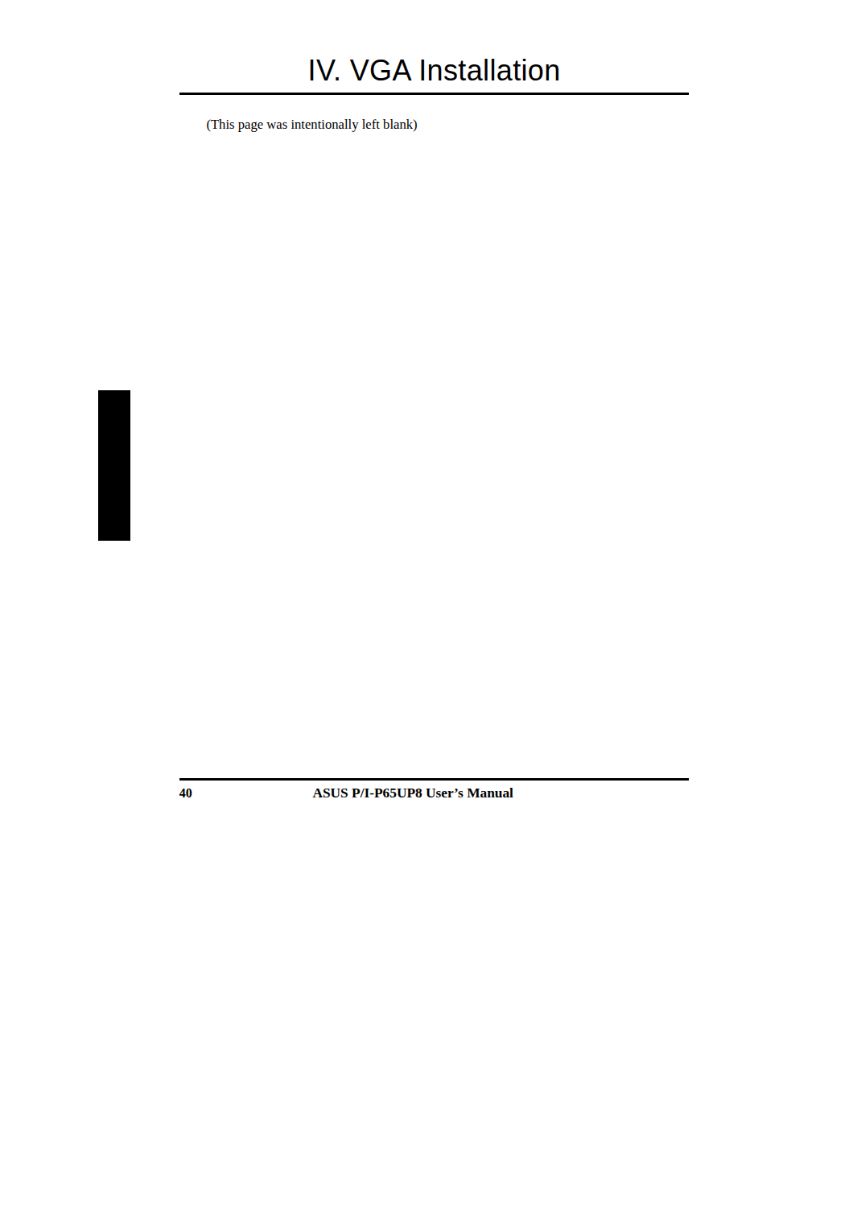IV. VGA Installation
(This page was intentionally left blank)
40 ASUS P/I-P65UP8 User’s Manual